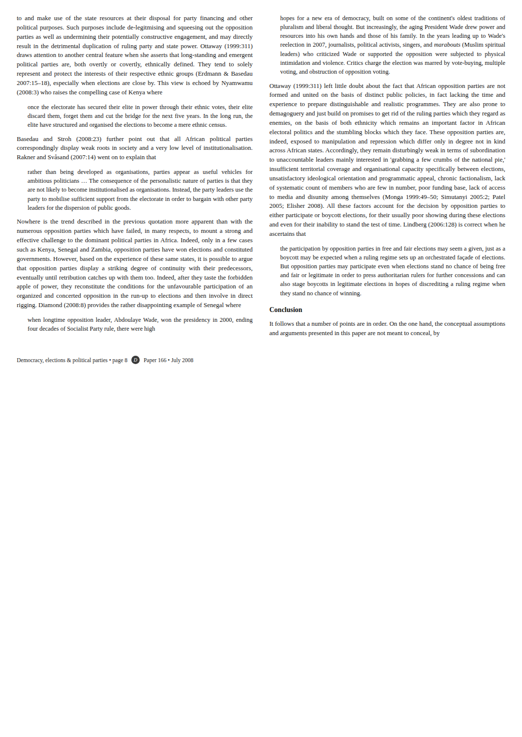to and make use of the state resources at their disposal for party financing and other political purposes. Such purposes include de-legitmising and squeesing out the opposition parties as well as undermining their potentially constructive engagement, and may directly result in the detrimental duplication of ruling party and state power. Ottaway (1999:311) draws attention to another central feature when she asserts that long-standing and emergent political parties are, both overtly or covertly, ethnically defined. They tend to solely represent and protect the interests of their respective ethnic groups (Erdmann & Basedau 2007:15–18), especially when elections are close by. This view is echoed by Nyamwamu (2008:3) who raises the compelling case of Kenya where
once the electorate has secured their elite in power through their ethnic votes, their elite discard them, forget them and cut the bridge for the next five years. In the long run, the elite have structured and organised the elections to become a mere ethnic census.
Basedau and Stroh (2008:23) further point out that all African political parties correspondingly display weak roots in society and a very low level of institutionalisation. Rakner and Svåsand (2007:14) went on to explain that
rather than being developed as organisations, parties appear as useful vehicles for ambitious politicians … The consequence of the personalistic nature of parties is that they are not likely to become institutionalised as organisations. Instead, the party leaders use the party to mobilise sufficient support from the electorate in order to bargain with other party leaders for the dispersion of public goods.
Nowhere is the trend described in the previous quotation more apparent than with the numerous opposition parties which have failed, in many respects, to mount a strong and effective challenge to the dominant political parties in Africa. Indeed, only in a few cases such as Kenya, Senegal and Zambia, opposition parties have won elections and constituted governments. However, based on the experience of these same states, it is possible to argue that opposition parties display a striking degree of continuity with their predecessors, eventually until retribution catches up with them too. Indeed, after they taste the forbidden apple of power, they reconstitute the conditions for the unfavourable participation of an organized and concerted opposition in the run-up to elections and then involve in direct rigging. Diamond (2008:8) provides the rather disappointing example of Senegal where
when longtime opposition leader, Abdoulaye Wade, won the presidency in 2000, ending four decades of Socialist Party rule, there were high
hopes for a new era of democracy, built on some of the continent's oldest traditions of pluralism and liberal thought. But increasingly, the aging President Wade drew power and resources into his own hands and those of his family. In the years leading up to Wade's reelection in 2007, journalists, political activists, singers, and marabouts (Muslim spiritual leaders) who criticized Wade or supported the opposition were subjected to physical intimidation and violence. Critics charge the election was marred by vote-buying, multiple voting, and obstruction of opposition voting.
Ottaway (1999:311) left little doubt about the fact that African opposition parties are not formed and united on the basis of distinct public policies, in fact lacking the time and experience to prepare distinguishable and realistic programmes. They are also prone to demagoguery and just build on promises to get rid of the ruling parties which they regard as enemies, on the basis of both ethnicity which remains an important factor in African electoral politics and the stumbling blocks which they face. These opposition parties are, indeed, exposed to manipulation and repression which differ only in degree not in kind across African states. Accordingly, they remain disturbingly weak in terms of subordination to unaccountable leaders mainly interested in 'grabbing a few crumbs of the national pie,' insufficient territorial coverage and organisational capacity specifically between elections, unsatisfactory ideological orientation and programmatic appeal, chronic factionalism, lack of systematic count of members who are few in number, poor funding base, lack of access to media and disunity among themselves (Monga 1999:49–50; Simutanyi 2005:2; Patel 2005; Elisher 2008). All these factors account for the decision by opposition parties to either participate or boycott elections, for their usually poor showing during these elections and even for their inability to stand the test of time. Lindberg (2006:128) is correct when he ascertains that
the participation by opposition parties in free and fair elections may seem a given, just as a boycott may be expected when a ruling regime sets up an orchestrated façade of elections. But opposition parties may participate even when elections stand no chance of being free and fair or legitimate in order to press authoritarian rulers for further concessions and can also stage boycotts in legitimate elections in hopes of discrediting a ruling regime when they stand no chance of winning.
Conclusion
It follows that a number of points are in order. On the one hand, the conceptual assumptions and arguments presented in this paper are not meant to conceal, by
Democracy, elections & political parties • page 8 D Paper 166 • July 2008